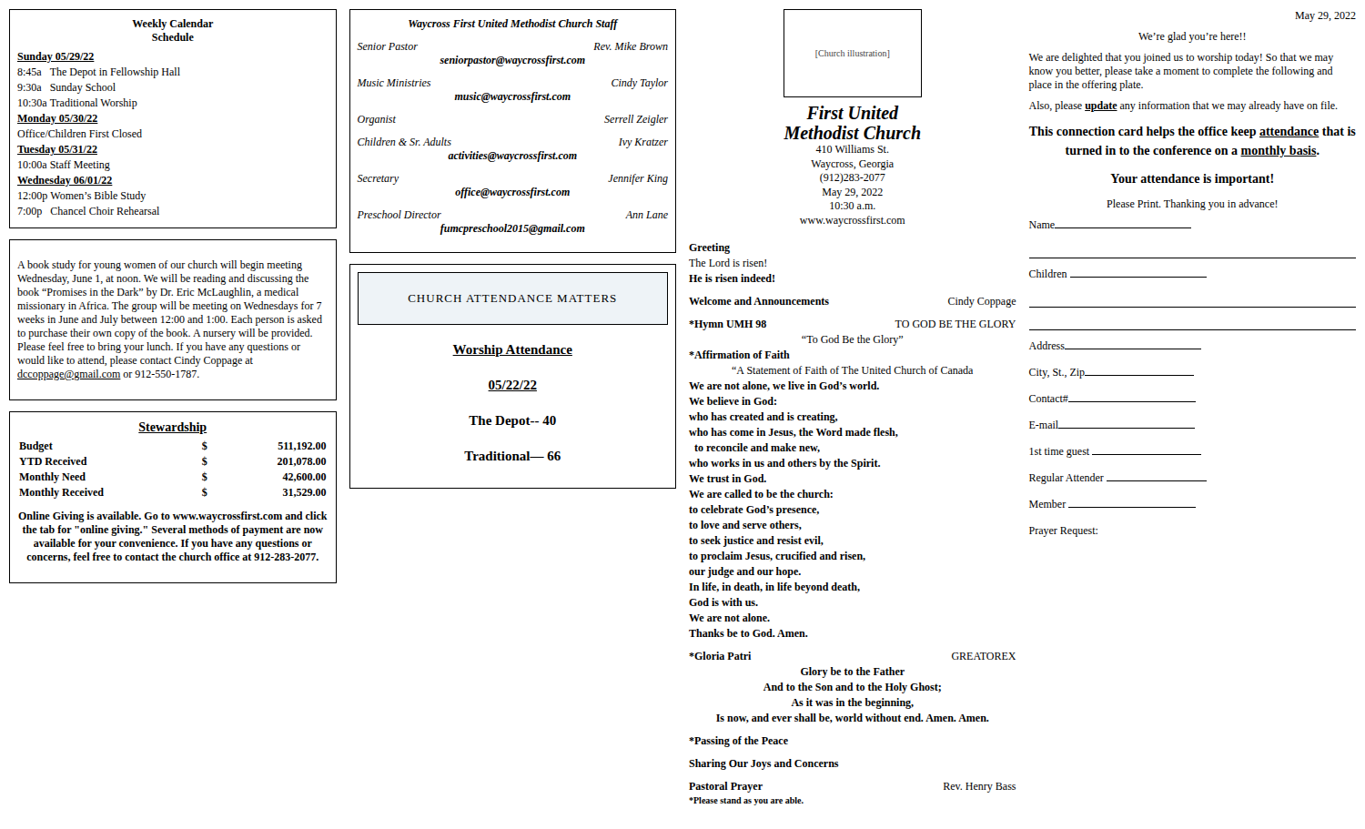Weekly Calendar
Schedule
Sunday 05/29/22
8:45a The Depot in Fellowship Hall
9:30a Sunday School
10:30a Traditional Worship
Monday 05/30/22
Office/Children First Closed
Tuesday 05/31/22
10:00a Staff Meeting
Wednesday 06/01/22
12:00p Women’s Bible Study
7:00p Chancel Choir Rehearsal
A book study for young women of our church will begin meeting Wednesday, June 1, at noon. We will be reading and discussing the book “Promises in the Dark” by Dr. Eric McLaughlin, a medical missionary in Africa. The group will be meeting on Wednesdays for 7 weeks in June and July between 12:00 and 1:00. Each person is asked to purchase their own copy of the book. A nursery will be provided. Please feel free to bring your lunch. If you have any questions or would like to attend, please contact Cindy Coppage at dccoppage@gmail.com or 912-550-1787.
Stewardship
| Budget | $ | 511,192.00 |
| YTD Received | $ | 201,078.00 |
| Monthly Need | $ | 42,600.00 |
| Monthly Received | $ | 31,529.00 |
Online Giving is available. Go to www.waycrossfirst.com and click the tab for "online giving." Several methods of payment are now available for your convenience. If you have any questions or concerns, feel free to contact the church office at 912-283-2077.
Waycross First United Methodist Church Staff
Senior Pastor Rev. Mike Brown seniorpastor@waycrossfirst.com
Music Ministries Cindy Taylor music@waycrossfirst.com
Organist Serrell Zeigler
Children & Sr. Adults Ivy Kratzer activities@waycrossfirst.com
Secretary Jennifer King office@waycrossfirst.com
Preschool Director Ann Lane fumcpreschool2015@gmail.com
CHURCH ATTENDANCE MATTERS
Worship Attendance
05/22/22
The Depot-- 40
Traditional— 66
[Church illustration]
First United
Methodist Church
410 Williams St.
Waycross, Georgia
(912)283-2077
May 29, 2022
10:30 a.m.
www.waycrossfirst.com
Greeting
The Lord is risen!
He is risen indeed!
Welcome and Announcements Cindy Coppage
*Hymn UMH 98 TO GOD BE THE GLORY
“To God Be the Glory”
*Affirmation of Faith
“A Statement of Faith of The United Church of Canada
We are not alone, we live in God’s world.
We believe in God:
who has created and is creating,
who has come in Jesus, the Word made flesh,
to reconcile and make new,
who works in us and others by the Spirit.
We trust in God.
We are called to be the church:
to celebrate God’s presence,
to love and serve others,
to seek justice and resist evil,
to proclaim Jesus, crucified and risen,
our judge and our hope.
In life, in death, in life beyond death,
God is with us.
We are not alone.
Thanks be to God. Amen.
*Gloria Patri GREATOREX
Glory be to the Father
And to the Son and to the Holy Ghost;
As it was in the beginning,
Is now, and ever shall be, world without end. Amen. Amen.
*Passing of the Peace
Sharing Our Joys and Concerns
Pastoral Prayer Rev. Henry Bass
*Please stand as you are able.
May 29, 2022
We’re glad you’re here!!
We are delighted that you joined us to worship today! So that we may know you better, please take a moment to complete the following and place in the offering plate.
Also, please update any information that we may already have on file.
This connection card helps the office keep attendance that is turned in to the conference on a monthly basis.
Your attendance is important!
Please Print. Thanking you in advance!
Name
Children
Address
City, St., Zip
Contact#
E-mail
1st time guest
Regular Attender
Member
Prayer Request: